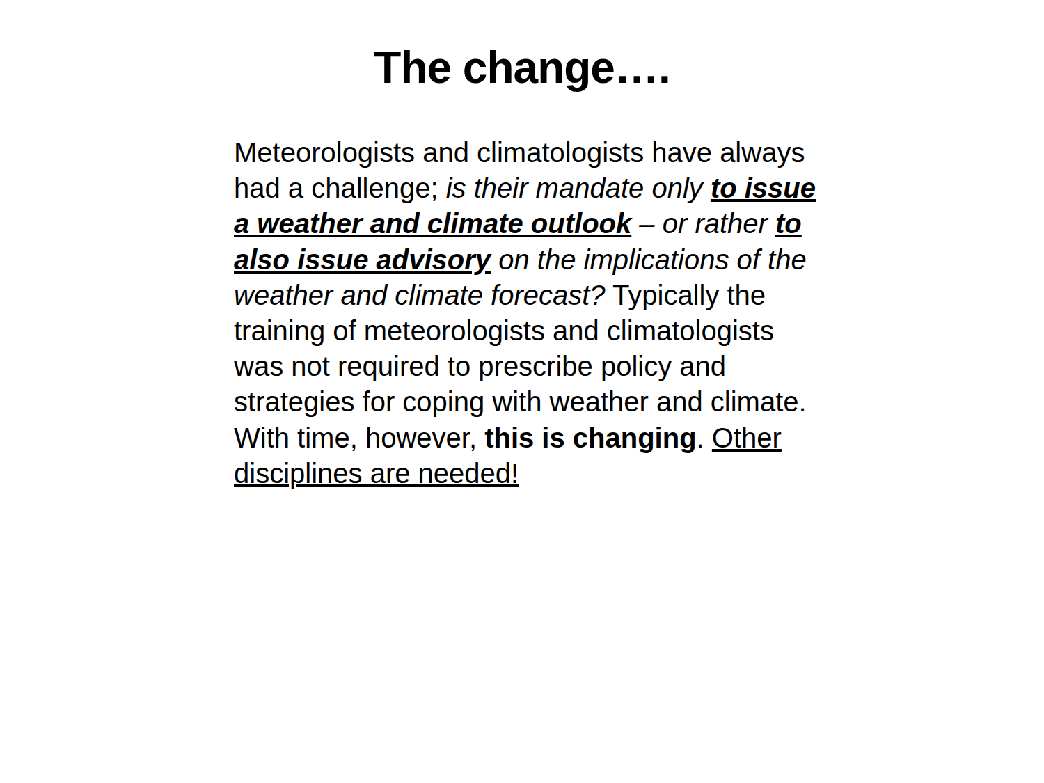The change….
Meteorologists and climatologists have always had a challenge; is their mandate only to issue a weather and climate outlook – or rather to also issue advisory on the implications of the weather and climate forecast? Typically the training of meteorologists and climatologists was not required to prescribe policy and strategies for coping with weather and climate. With time, however, this is changing. Other disciplines are needed!